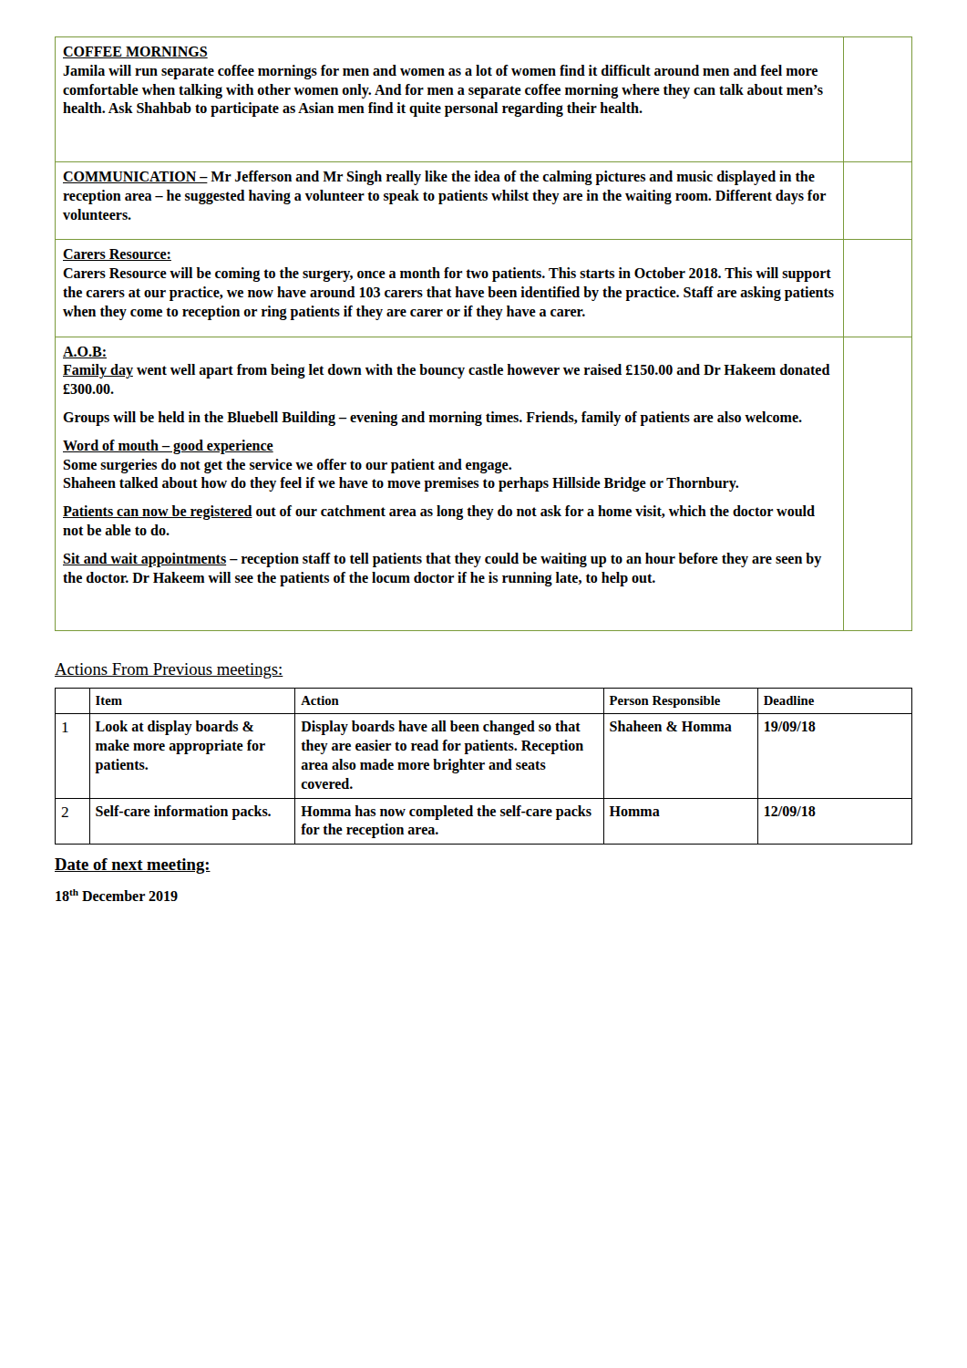| COFFEE MORNINGS Jamila will run separate coffee mornings for men and women as a lot of women find it difficult around men and feel more comfortable when talking with other women only. And for men a separate coffee morning where they can talk about men’s health. Ask Shahbab to participate as Asian men find it quite personal regarding their health. | |
| COMMUNICATION – Mr Jefferson and Mr Singh really like the idea of the calming pictures and music displayed in the reception area – he suggested having a volunteer to speak to patients whilst they are in the waiting room. Different days for volunteers. | |
| Carers Resource: Carers Resource will be coming to the surgery, once a month for two patients. This starts in October 2018. This will support the carers at our practice, we now have around 103 carers that have been identified by the practice. Staff are asking patients when they come to reception or ring patients if they are carer or if they have a carer. | |
| A.O.B: Family day went well apart from being let down with the bouncy castle however we raised £150.00 and Dr Hakeem donated £300.00. Groups will be held in the Bluebell Building – evening and morning times. Friends, family of patients are also welcome. Word of mouth – good experience Some surgeries do not get the service we offer to our patient and engage. Shaheen talked about how do they feel if we have to move premises to perhaps Hillside Bridge or Thornbury. Patients can now be registered out of our catchment area as long they do not ask for a home visit, which the doctor would not be able to do. Sit and wait appointments – reception staff to tell patients that they could be waiting up to an hour before they are seen by the doctor. Dr Hakeem will see the patients of the locum doctor if he is running late, to help out. | |
Actions From Previous meetings:
| | Item | Action | Person Responsible | Deadline |
| --- | --- | --- | --- | --- |
| 1 | Look at display boards & make more appropriate for patients. | Display boards have all been changed so that they are easier to read for patients. Reception area also made more brighter and seats covered. | Shaheen & Homma | 19/09/18 |
| 2 | Self-care information packs. | Homma has now completed the self-care packs for the reception area. | Homma | 12/09/18 |
Date of next meeting:
18th December 2019